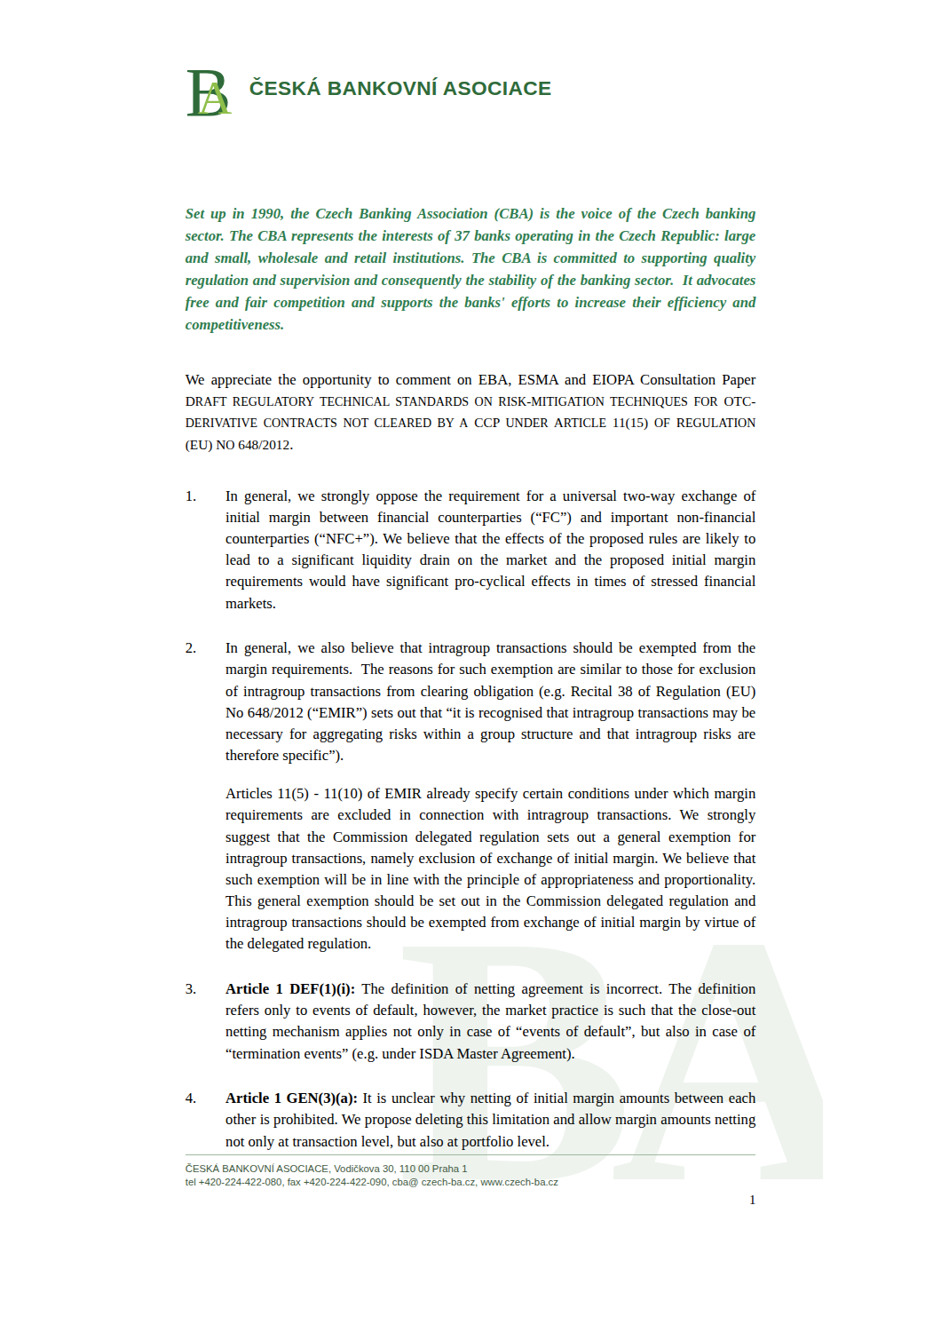BA
B A
ČESKÁ BANKOVNÍ ASOCIACE
Set up in 1990, the Czech Banking Association (CBA) is the voice of the Czech banking sector. The CBA represents the interests of 37 banks operating in the Czech Republic: large and small, wholesale and retail institutions. The CBA is committed to supporting quality regulation and supervision and consequently the stability of the banking sector. It advocates free and fair competition and supports the banks' efforts to increase their efficiency and competitiveness.
We appreciate the opportunity to comment on EBA, ESMA and EIOPA Consultation Paper DRAFT REGULATORY TECHNICAL STANDARDS ON RISK-MITIGATION TECHNIQUES FOR OTC-DERIVATIVE CONTRACTS NOT CLEARED BY A CCP UNDER ARTICLE 11(15) OF REGULATION (EU) NO 648/2012.
In general, we strongly oppose the requirement for a universal two-way exchange of initial margin between financial counterparties (“FC”) and important non-financial counterparties (“NFC+”). We believe that the effects of the proposed rules are likely to lead to a significant liquidity drain on the market and the proposed initial margin requirements would have significant pro-cyclical effects in times of stressed financial markets.
In general, we also believe that intragroup transactions should be exempted from the margin requirements. The reasons for such exemption are similar to those for exclusion of intragroup transactions from clearing obligation (e.g. Recital 38 of Regulation (EU) No 648/2012 (“EMIR”) sets out that “it is recognised that intragroup transactions may be necessary for aggregating risks within a group structure and that intragroup risks are therefore specific”).
Articles 11(5) - 11(10) of EMIR already specify certain conditions under which margin requirements are excluded in connection with intragroup transactions. We strongly suggest that the Commission delegated regulation sets out a general exemption for intragroup transactions, namely exclusion of exchange of initial margin. We believe that such exemption will be in line with the principle of appropriateness and proportionality. This general exemption should be set out in the Commission delegated regulation and intragroup transactions should be exempted from exchange of initial margin by virtue of the delegated regulation.
Article 1 DEF(1)(i): The definition of netting agreement is incorrect. The definition refers only to events of default, however, the market practice is such that the close-out netting mechanism applies not only in case of “events of default”, but also in case of “termination events” (e.g. under ISDA Master Agreement).
Article 1 GEN(3)(a): It is unclear why netting of initial margin amounts between each other is prohibited. We propose deleting this limitation and allow margin amounts netting not only at transaction level, but also at portfolio level.
ČESKÁ BANKOVNÍ ASOCIACE, Vodičkova 30, 110 00 Praha 1
tel +420-224-422-080, fax +420-224-422-090, cba@ czech-ba.cz, www.czech-ba.cz
1